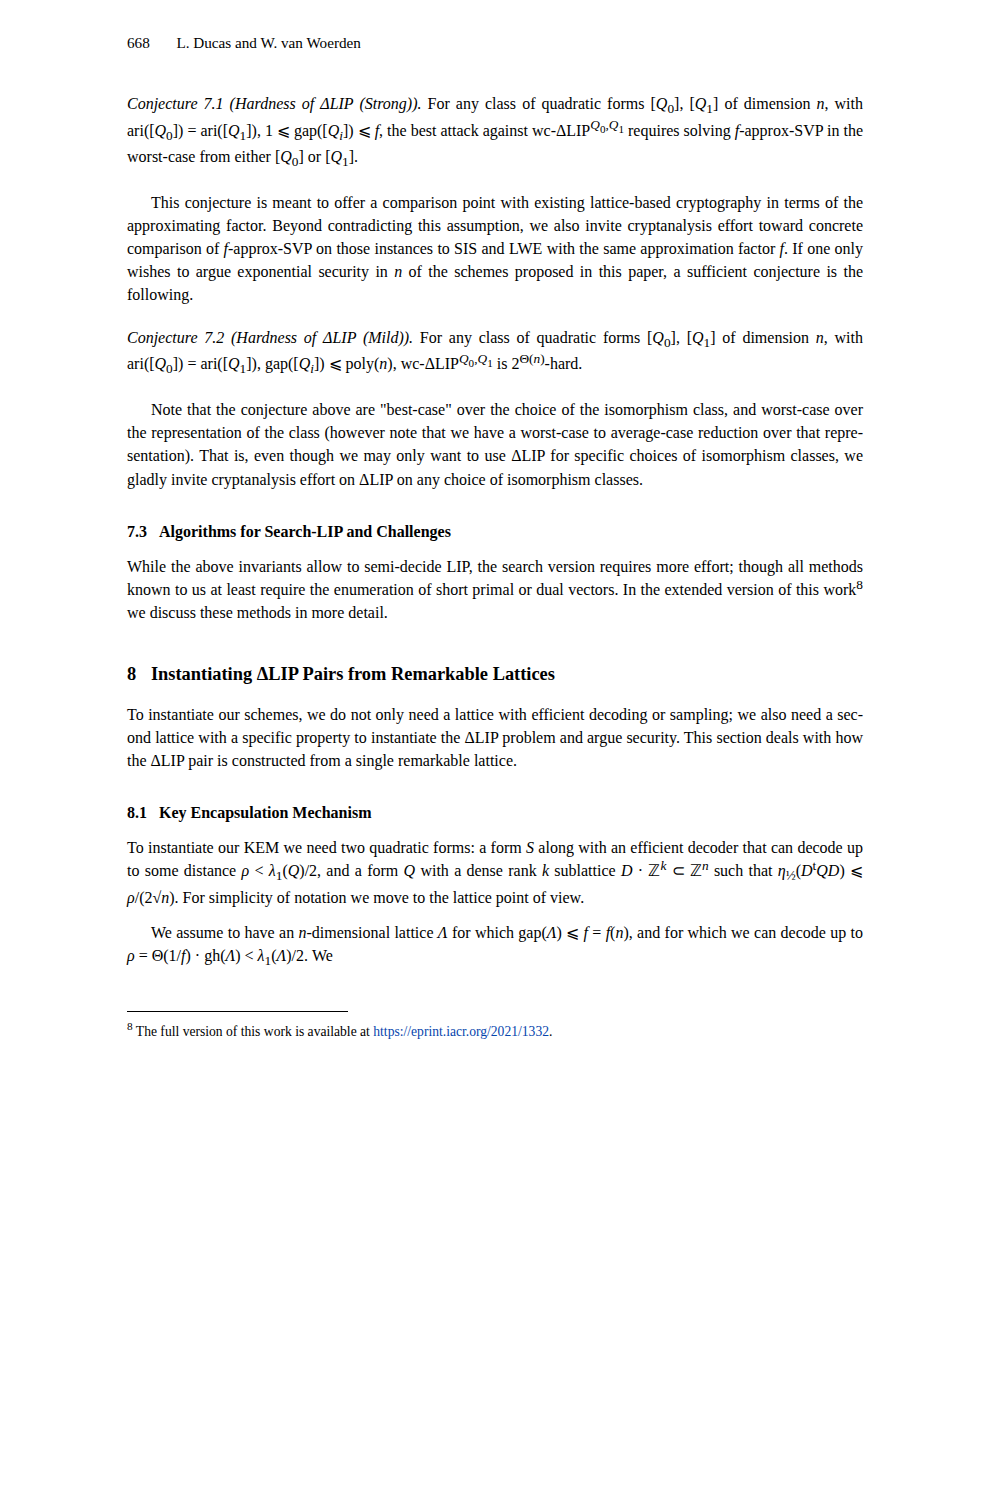668 L. Ducas and W. van Woerden
Conjecture 7.1 (Hardness of ΔLIP (Strong)). For any class of quadratic forms [Q0], [Q1] of dimension n, with ari([Q0]) = ari([Q1]), 1 ⩽ gap([Qi]) ⩽ f, the best attack against wc-ΔLIPQ0,Q1 requires solving f-approx-SVP in the worst-case from either [Q0] or [Q1].
This conjecture is meant to offer a comparison point with existing lattice-based cryptography in terms of the approximating factor. Beyond contradicting this assumption, we also invite cryptanalysis effort toward concrete comparison of f-approx-SVP on those instances to SIS and LWE with the same approximation factor f. If one only wishes to argue exponential security in n of the schemes proposed in this paper, a sufficient conjecture is the following.
Conjecture 7.2 (Hardness of ΔLIP (Mild)). For any class of quadratic forms [Q0], [Q1] of dimension n, with ari([Q0]) = ari([Q1]), gap([Qi]) ⩽ poly(n), wc-ΔLIPQ0,Q1 is 2Θ(n)-hard.
Note that the conjecture above are "best-case" over the choice of the isomorphism class, and worst-case over the representation of the class (however note that we have a worst-case to average-case reduction over that representation). That is, even though we may only want to use ΔLIP for specific choices of isomorphism classes, we gladly invite cryptanalysis effort on ΔLIP on any choice of isomorphism classes.
7.3 Algorithms for Search-LIP and Challenges
While the above invariants allow to semi-decide LIP, the search version requires more effort; though all methods known to us at least require the enumeration of short primal or dual vectors. In the extended version of this work8 we discuss these methods in more detail.
8 Instantiating ΔLIP Pairs from Remarkable Lattices
To instantiate our schemes, we do not only need a lattice with efficient decoding or sampling; we also need a second lattice with a specific property to instantiate the ΔLIP problem and argue security. This section deals with how the ΔLIP pair is constructed from a single remarkable lattice.
8.1 Key Encapsulation Mechanism
To instantiate our KEM we need two quadratic forms: a form S along with an efficient decoder that can decode up to some distance ρ < λ1(Q)/2, and a form Q with a dense rank k sublattice D · ℤk ⊂ ℤn such that η½(DtQD) ⩽ ρ/(2√n). For simplicity of notation we move to the lattice point of view.
We assume to have an n-dimensional lattice Λ for which gap(Λ) ⩽ f = f(n), and for which we can decode up to ρ = Θ(1/f) · gh(Λ) < λ1(Λ)/2. We
8 The full version of this work is available at https://eprint.iacr.org/2021/1332.